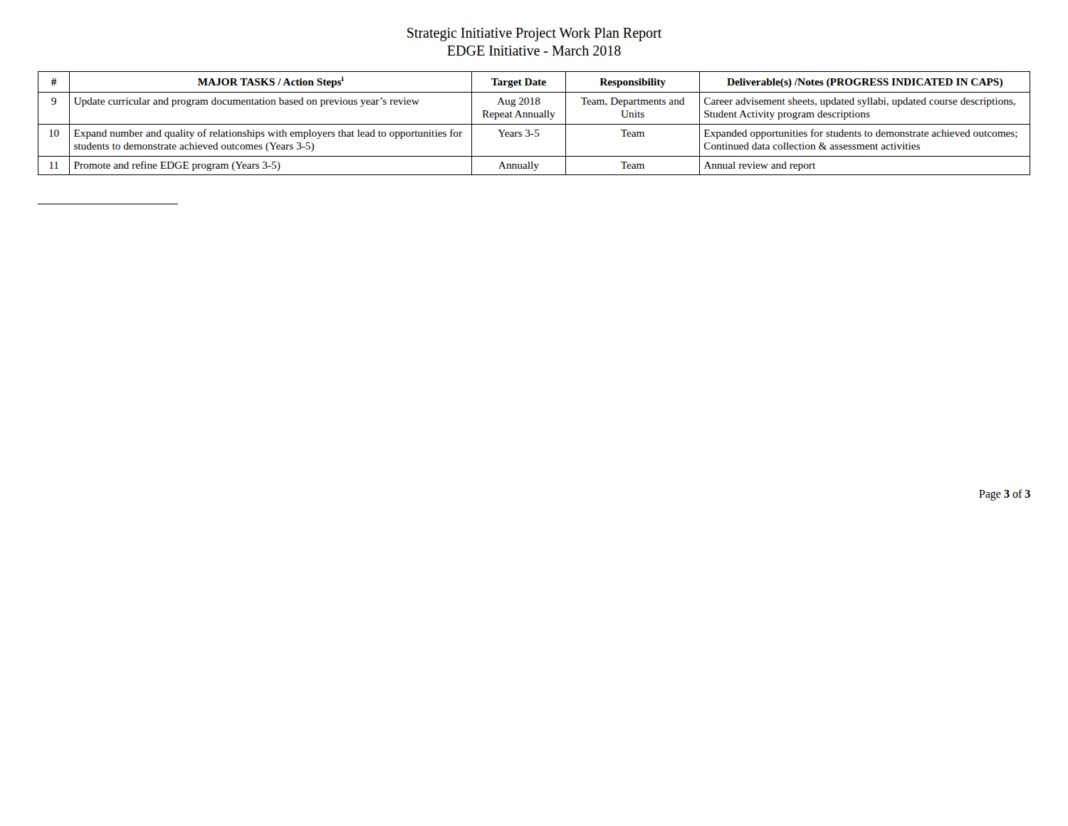Strategic Initiative Project Work Plan Report EDGE Initiative - March 2018
| # | MAJOR TASKS / Action Steps i | Target Date | Responsibility | Deliverable(s) /Notes (PROGRESS INDICATED IN CAPS) |
| --- | --- | --- | --- | --- |
| 9 | Update curricular and program documentation based on previous year’s review | Aug 2018 Repeat Annually | Team, Departments and Units | Career advisement sheets, updated syllabi, updated course descriptions, Student Activity program descriptions |
| 10 | Expand number and quality of relationships with employers that lead to opportunities for students to demonstrate achieved outcomes (Years 3-5) | Years 3-5 | Team | Expanded opportunities for students to demonstrate achieved outcomes; Continued data collection & assessment activities |
| 11 | Promote and refine EDGE program (Years 3-5) | Annually | Team | Annual review and report |
Page 3 of 3